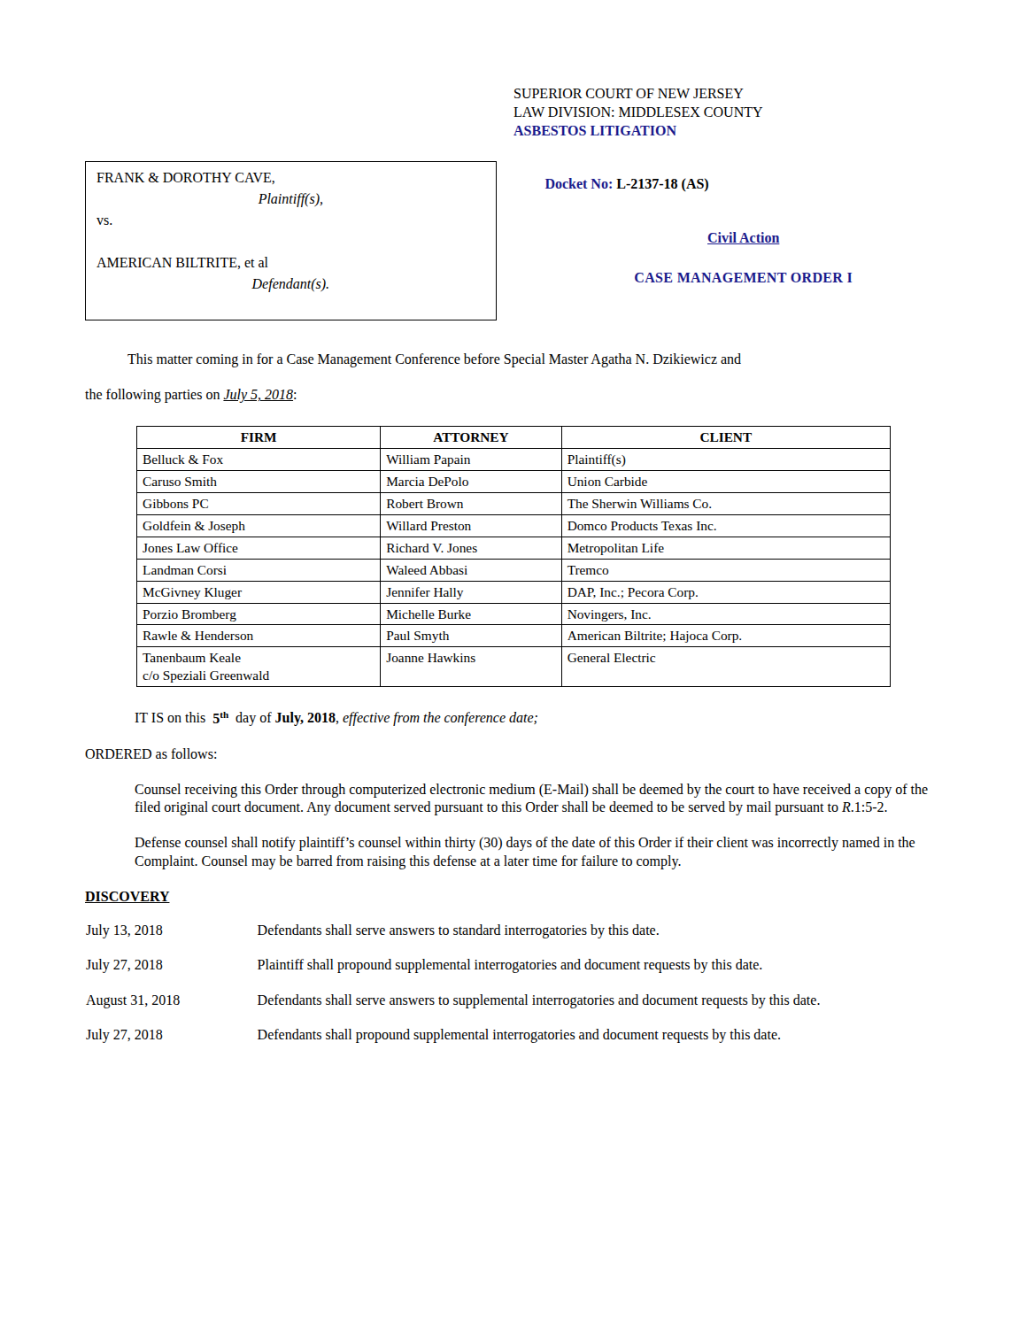SUPERIOR COURT OF NEW JERSEY
LAW DIVISION: MIDDLESEX COUNTY
ASBESTOS LITIGATION
FRANK & DOROTHY CAVE,
Plaintiff(s),
vs.
AMERICAN BILTRITE, et al
Defendant(s).
Docket No: L-2137-18 (AS)
Civil Action
CASE MANAGEMENT ORDER I
This matter coming in for a Case Management Conference before Special Master Agatha N. Dzikiewicz and
the following parties on July 5, 2018:
| FIRM | ATTORNEY | CLIENT |
| --- | --- | --- |
| Belluck & Fox | William Papain | Plaintiff(s) |
| Caruso Smith | Marcia DePolo | Union Carbide |
| Gibbons PC | Robert Brown | The Sherwin Williams Co. |
| Goldfein & Joseph | Willard Preston | Domco Products Texas Inc. |
| Jones Law Office | Richard V. Jones | Metropolitan Life |
| Landman Corsi | Waleed Abbasi | Tremco |
| McGivney Kluger | Jennifer Hally | DAP, Inc.; Pecora Corp. |
| Porzio Bromberg | Michelle Burke | Novingers, Inc. |
| Rawle & Henderson | Paul Smyth | American Biltrite; Hajoca Corp. |
| Tanenbaum Keale c/o Speziali Greenwald | Joanne Hawkins | General Electric |
IT IS on this 5th day of July, 2018, effective from the conference date;
ORDERED as follows:
Counsel receiving this Order through computerized electronic medium (E-Mail) shall be deemed by the court to have received a copy of the filed original court document. Any document served pursuant to this Order shall be deemed to be served by mail pursuant to R.1:5-2.
Defense counsel shall notify plaintiff’s counsel within thirty (30) days of the date of this Order if their client was incorrectly named in the Complaint. Counsel may be barred from raising this defense at a later time for failure to comply.
DISCOVERY
| July 13, 2018 | Defendants shall serve answers to standard interrogatories by this date. |
| July 27, 2018 | Plaintiff shall propound supplemental interrogatories and document requests by this date. |
| August 31, 2018 | Defendants shall serve answers to supplemental interrogatories and document requests by this date. |
| July 27, 2018 | Defendants shall propound supplemental interrogatories and document requests by this date. |